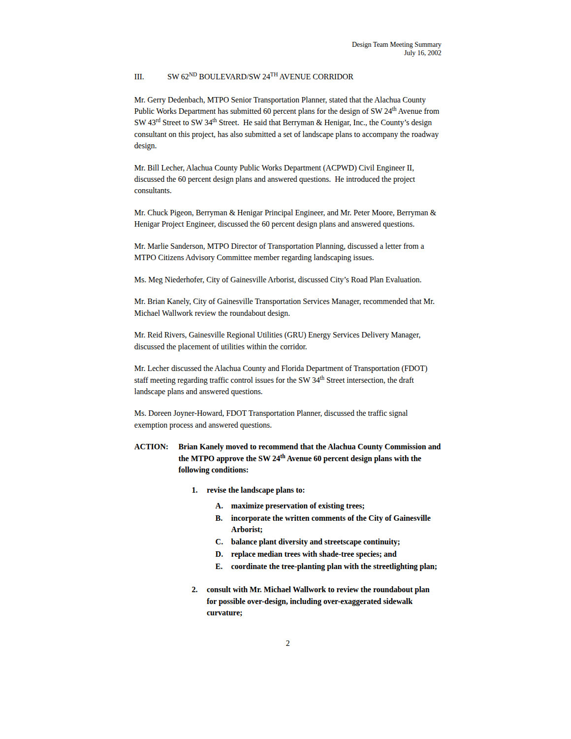Design Team Meeting Summary
July 16, 2002
III. SW 62ND BOULEVARD/SW 24TH AVENUE CORRIDOR
Mr. Gerry Dedenbach, MTPO Senior Transportation Planner, stated that the Alachua County Public Works Department has submitted 60 percent plans for the design of SW 24th Avenue from SW 43rd Street to SW 34th Street. He said that Berryman & Henigar, Inc., the County’s design consultant on this project, has also submitted a set of landscape plans to accompany the roadway design.
Mr. Bill Lecher, Alachua County Public Works Department (ACPWD) Civil Engineer II, discussed the 60 percent design plans and answered questions. He introduced the project consultants.
Mr. Chuck Pigeon, Berryman & Henigar Principal Engineer, and Mr. Peter Moore, Berryman & Henigar Project Engineer, discussed the 60 percent design plans and answered questions.
Mr. Marlie Sanderson, MTPO Director of Transportation Planning, discussed a letter from a MTPO Citizens Advisory Committee member regarding landscaping issues.
Ms. Meg Niederhofer, City of Gainesville Arborist, discussed City’s Road Plan Evaluation.
Mr. Brian Kanely, City of Gainesville Transportation Services Manager, recommended that Mr. Michael Wallwork review the roundabout design.
Mr. Reid Rivers, Gainesville Regional Utilities (GRU) Energy Services Delivery Manager, discussed the placement of utilities within the corridor.
Mr. Lecher discussed the Alachua County and Florida Department of Transportation (FDOT) staff meeting regarding traffic control issues for the SW 34th Street intersection, the draft landscape plans and answered questions.
Ms. Doreen Joyner-Howard, FDOT Transportation Planner, discussed the traffic signal exemption process and answered questions.
ACTION:
Brian Kanely moved to recommend that the Alachua County Commission and the MTPO approve the SW 24th Avenue 60 percent design plans with the following conditions:
1. revise the landscape plans to:
A. maximize preservation of existing trees;
B. incorporate the written comments of the City of Gainesville Arborist;
C. balance plant diversity and streetscape continuity;
D. replace median trees with shade-tree species; and
E. coordinate the tree-planting plan with the streetlighting plan;
2. consult with Mr. Michael Wallwork to review the roundabout plan for possible over-design, including over-exaggerated sidewalk curvature;
2